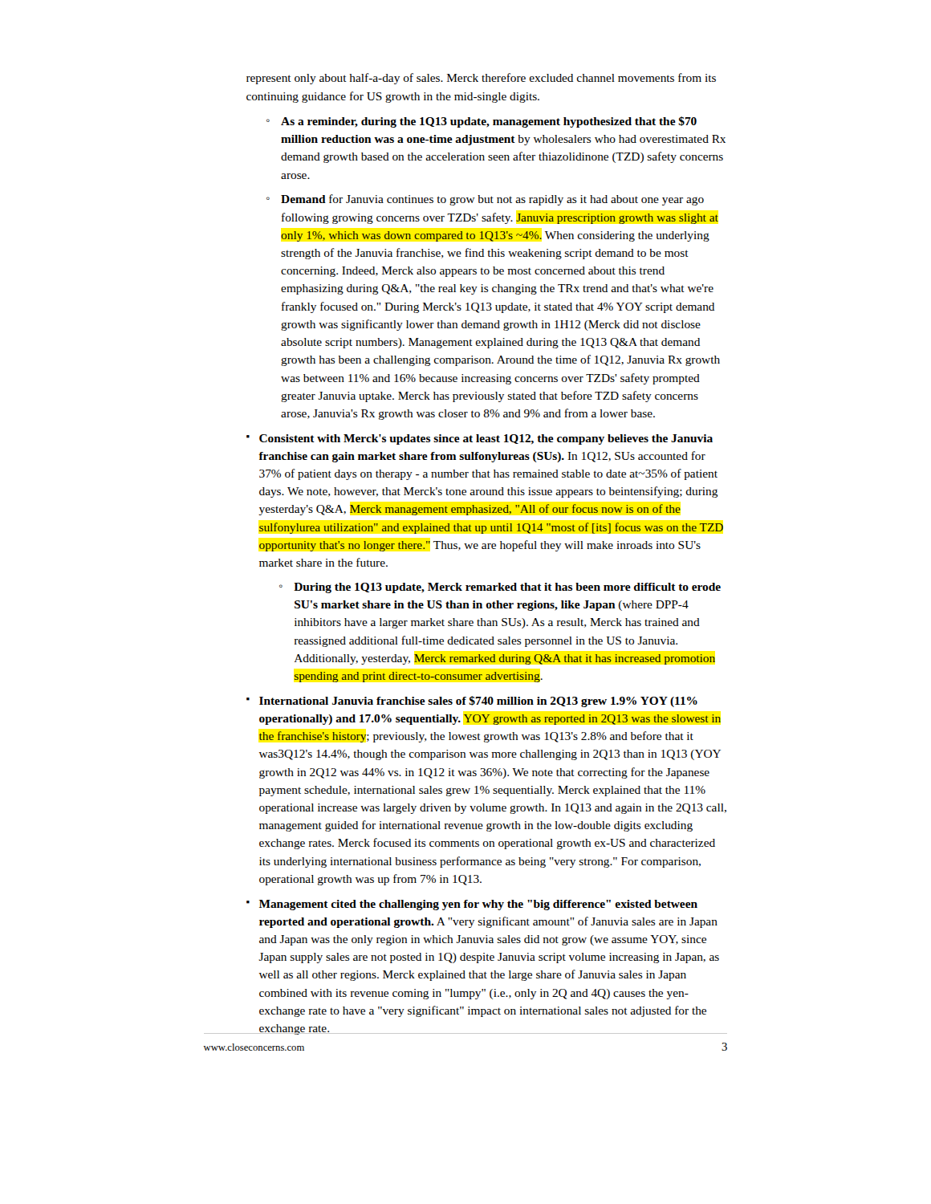represent only about half-a-day of sales. Merck therefore excluded channel movements from its continuing guidance for US growth in the mid-single digits.
As a reminder, during the 1Q13 update, management hypothesized that the $70 million reduction was a one-time adjustment by wholesalers who had overestimated Rx demand growth based on the acceleration seen after thiazolidinone (TZD) safety concerns arose.
Demand for Januvia continues to grow but not as rapidly as it had about one year ago following growing concerns over TZDs' safety. Januvia prescription growth was slight at only 1%, which was down compared to 1Q13's ~4%. When considering the underlying strength of the Januvia franchise, we find this weakening script demand to be most concerning. Indeed, Merck also appears to be most concerned about this trend emphasizing during Q&A, "the real key is changing the TRx trend and that's what we're frankly focused on." During Merck's 1Q13 update, it stated that 4% YOY script demand growth was significantly lower than demand growth in 1H12 (Merck did not disclose absolute script numbers). Management explained during the 1Q13 Q&A that demand growth has been a challenging comparison. Around the time of 1Q12, Januvia Rx growth was between 11% and 16% because increasing concerns over TZDs' safety prompted greater Januvia uptake. Merck has previously stated that before TZD safety concerns arose, Januvia's Rx growth was closer to 8% and 9% and from a lower base.
Consistent with Merck's updates since at least 1Q12, the company believes the Januvia franchise can gain market share from sulfonylureas (SUs). In 1Q12, SUs accounted for 37% of patient days on therapy - a number that has remained stable to date at~35% of patient days. We note, however, that Merck's tone around this issue appears to beintensifying; during yesterday's Q&A, Merck management emphasized, "All of our focus now is on of the sulfonylurea utilization" and explained that up until 1Q14 "most of [its] focus was on the TZD opportunity that's no longer there." Thus, we are hopeful they will make inroads into SU's market share in the future.
During the 1Q13 update, Merck remarked that it has been more difficult to erode SU's market share in the US than in other regions, like Japan (where DPP-4 inhibitors have a larger market share than SUs). As a result, Merck has trained and reassigned additional full-time dedicated sales personnel in the US to Januvia. Additionally, yesterday, Merck remarked during Q&A that it has increased promotion spending and print direct-to-consumer advertising.
International Januvia franchise sales of $740 million in 2Q13 grew 1.9% YOY (11% operationally) and 17.0% sequentially. YOY growth as reported in 2Q13 was the slowest in the franchise's history; previously, the lowest growth was 1Q13's 2.8% and before that it was3Q12's 14.4%, though the comparison was more challenging in 2Q13 than in 1Q13 (YOY growth in 2Q12 was 44% vs. in 1Q12 it was 36%). We note that correcting for the Japanese payment schedule, international sales grew 1% sequentially. Merck explained that the 11% operational increase was largely driven by volume growth. In 1Q13 and again in the 2Q13 call, management guided for international revenue growth in the low-double digits excluding exchange rates. Merck focused its comments on operational growth ex-US and characterized its underlying international business performance as being "very strong." For comparison, operational growth was up from 7% in 1Q13.
Management cited the challenging yen for why the "big difference" existed between reported and operational growth. A "very significant amount" of Januvia sales are in Japan and Japan was the only region in which Januvia sales did not grow (we assume YOY, since Japan supply sales are not posted in 1Q) despite Januvia script volume increasing in Japan, as well as all other regions. Merck explained that the large share of Januvia sales in Japan combined with its revenue coming in "lumpy" (i.e., only in 2Q and 4Q) causes the yen-exchange rate to have a "very significant" impact on international sales not adjusted for the exchange rate.
www.closeconcerns.com 3